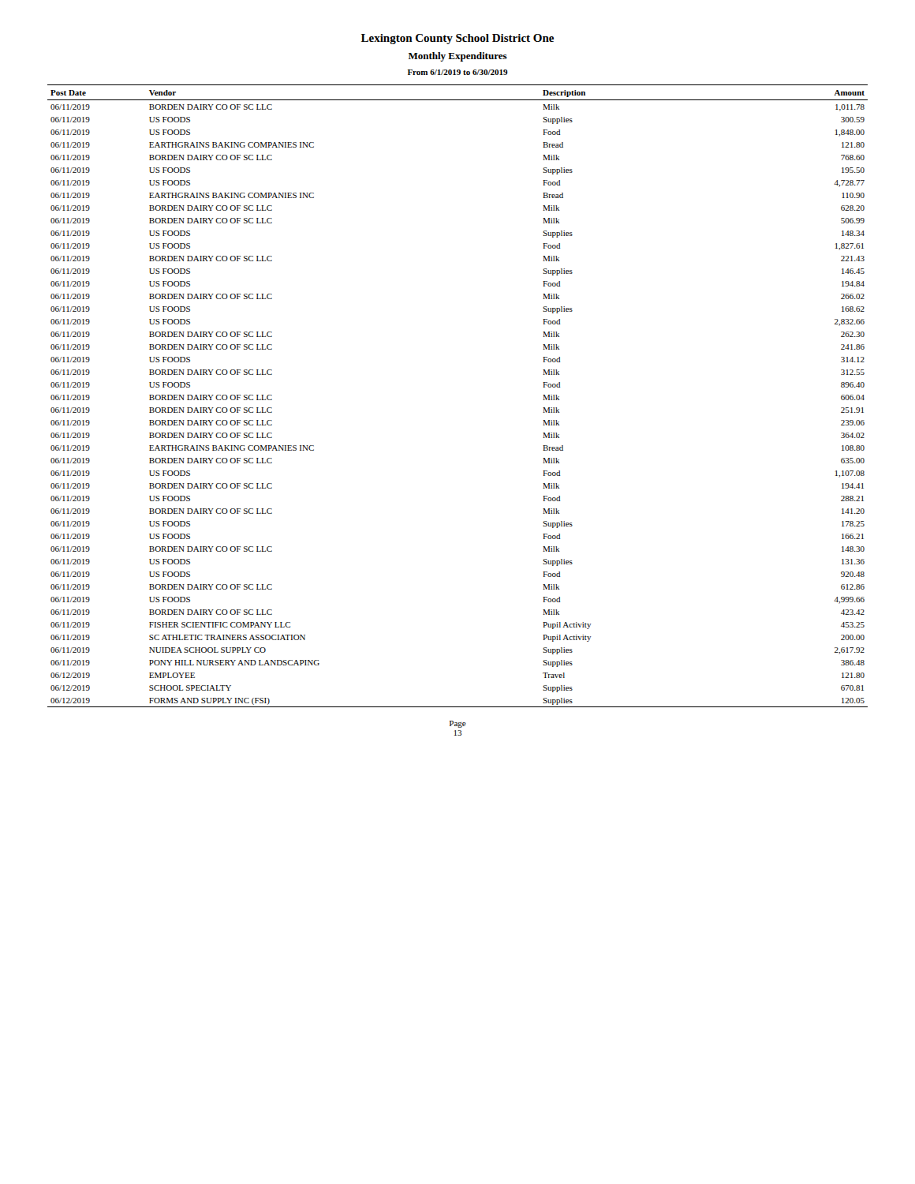Lexington County School District One
Monthly Expenditures
From 6/1/2019 to 6/30/2019
| Post Date | Vendor | Description | Amount |
| --- | --- | --- | --- |
| 06/11/2019 | BORDEN DAIRY CO OF SC LLC | Milk | 1,011.78 |
| 06/11/2019 | US FOODS | Supplies | 300.59 |
| 06/11/2019 | US FOODS | Food | 1,848.00 |
| 06/11/2019 | EARTHGRAINS BAKING COMPANIES INC | Bread | 121.80 |
| 06/11/2019 | BORDEN DAIRY CO OF SC LLC | Milk | 768.60 |
| 06/11/2019 | US FOODS | Supplies | 195.50 |
| 06/11/2019 | US FOODS | Food | 4,728.77 |
| 06/11/2019 | EARTHGRAINS BAKING COMPANIES INC | Bread | 110.90 |
| 06/11/2019 | BORDEN DAIRY CO OF SC LLC | Milk | 628.20 |
| 06/11/2019 | BORDEN DAIRY CO OF SC LLC | Milk | 506.99 |
| 06/11/2019 | US FOODS | Supplies | 148.34 |
| 06/11/2019 | US FOODS | Food | 1,827.61 |
| 06/11/2019 | BORDEN DAIRY CO OF SC LLC | Milk | 221.43 |
| 06/11/2019 | US FOODS | Supplies | 146.45 |
| 06/11/2019 | US FOODS | Food | 194.84 |
| 06/11/2019 | BORDEN DAIRY CO OF SC LLC | Milk | 266.02 |
| 06/11/2019 | US FOODS | Supplies | 168.62 |
| 06/11/2019 | US FOODS | Food | 2,832.66 |
| 06/11/2019 | BORDEN DAIRY CO OF SC LLC | Milk | 262.30 |
| 06/11/2019 | BORDEN DAIRY CO OF SC LLC | Milk | 241.86 |
| 06/11/2019 | US FOODS | Food | 314.12 |
| 06/11/2019 | BORDEN DAIRY CO OF SC LLC | Milk | 312.55 |
| 06/11/2019 | US FOODS | Food | 896.40 |
| 06/11/2019 | BORDEN DAIRY CO OF SC LLC | Milk | 606.04 |
| 06/11/2019 | BORDEN DAIRY CO OF SC LLC | Milk | 251.91 |
| 06/11/2019 | BORDEN DAIRY CO OF SC LLC | Milk | 239.06 |
| 06/11/2019 | BORDEN DAIRY CO OF SC LLC | Milk | 364.02 |
| 06/11/2019 | EARTHGRAINS BAKING COMPANIES INC | Bread | 108.80 |
| 06/11/2019 | BORDEN DAIRY CO OF SC LLC | Milk | 635.00 |
| 06/11/2019 | US FOODS | Food | 1,107.08 |
| 06/11/2019 | BORDEN DAIRY CO OF SC LLC | Milk | 194.41 |
| 06/11/2019 | US FOODS | Food | 288.21 |
| 06/11/2019 | BORDEN DAIRY CO OF SC LLC | Milk | 141.20 |
| 06/11/2019 | US FOODS | Supplies | 178.25 |
| 06/11/2019 | US FOODS | Food | 166.21 |
| 06/11/2019 | BORDEN DAIRY CO OF SC LLC | Milk | 148.30 |
| 06/11/2019 | US FOODS | Supplies | 131.36 |
| 06/11/2019 | US FOODS | Food | 920.48 |
| 06/11/2019 | BORDEN DAIRY CO OF SC LLC | Milk | 612.86 |
| 06/11/2019 | US FOODS | Food | 4,999.66 |
| 06/11/2019 | BORDEN DAIRY CO OF SC LLC | Milk | 423.42 |
| 06/11/2019 | FISHER SCIENTIFIC COMPANY LLC | Pupil Activity | 453.25 |
| 06/11/2019 | SC ATHLETIC TRAINERS ASSOCIATION | Pupil Activity | 200.00 |
| 06/11/2019 | NUIDEA SCHOOL SUPPLY CO | Supplies | 2,617.92 |
| 06/11/2019 | PONY HILL NURSERY AND LANDSCAPING | Supplies | 386.48 |
| 06/12/2019 | EMPLOYEE | Travel | 121.80 |
| 06/12/2019 | SCHOOL SPECIALTY | Supplies | 670.81 |
| 06/12/2019 | FORMS AND SUPPLY INC (FSI) | Supplies | 120.05 |
Page
13